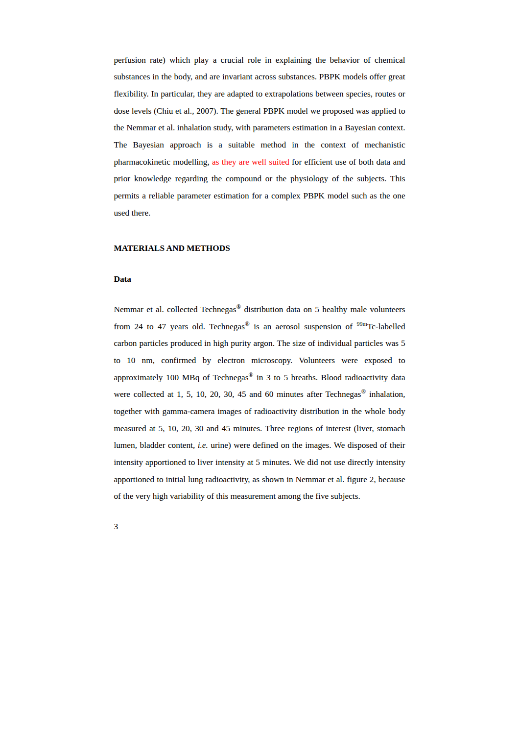perfusion rate) which play a crucial role in explaining the behavior of chemical substances in the body, and are invariant across substances. PBPK models offer great flexibility. In particular, they are adapted to extrapolations between species, routes or dose levels (Chiu et al., 2007). The general PBPK model we proposed was applied to the Nemmar et al. inhalation study, with parameters estimation in a Bayesian context. The Bayesian approach is a suitable method in the context of mechanistic pharmacokinetic modelling, as they are well suited for efficient use of both data and prior knowledge regarding the compound or the physiology of the subjects. This permits a reliable parameter estimation for a complex PBPK model such as the one used there.
MATERIALS AND METHODS
Data
Nemmar et al. collected Technegas® distribution data on 5 healthy male volunteers from 24 to 47 years old. Technegas® is an aerosol suspension of 99mTc-labelled carbon particles produced in high purity argon. The size of individual particles was 5 to 10 nm, confirmed by electron microscopy. Volunteers were exposed to approximately 100 MBq of Technegas® in 3 to 5 breaths. Blood radioactivity data were collected at 1, 5, 10, 20, 30, 45 and 60 minutes after Technegas® inhalation, together with gamma-camera images of radioactivity distribution in the whole body measured at 5, 10, 20, 30 and 45 minutes. Three regions of interest (liver, stomach lumen, bladder content, i.e. urine) were defined on the images. We disposed of their intensity apportioned to liver intensity at 5 minutes. We did not use directly intensity apportioned to initial lung radioactivity, as shown in Nemmar et al. figure 2, because of the very high variability of this measurement among the five subjects.
3